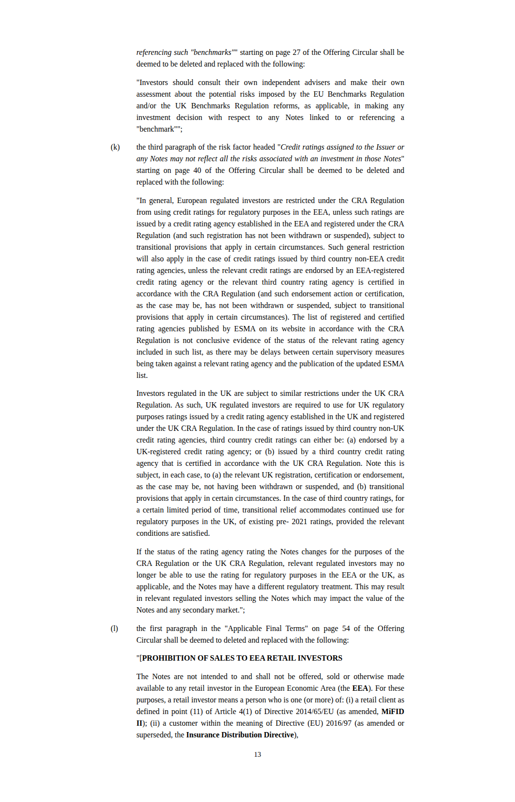referencing such "benchmarks"" starting on page 27 of the Offering Circular shall be deemed to be deleted and replaced with the following:
"Investors should consult their own independent advisers and make their own assessment about the potential risks imposed by the EU Benchmarks Regulation and/or the UK Benchmarks Regulation reforms, as applicable, in making any investment decision with respect to any Notes linked to or referencing a "benchmark"";
(k)
the third paragraph of the risk factor headed "Credit ratings assigned to the Issuer or any Notes may not reflect all the risks associated with an investment in those Notes" starting on page 40 of the Offering Circular shall be deemed to be deleted and replaced with the following:
"In general, European regulated investors are restricted under the CRA Regulation from using credit ratings for regulatory purposes in the EEA, unless such ratings are issued by a credit rating agency established in the EEA and registered under the CRA Regulation (and such registration has not been withdrawn or suspended), subject to transitional provisions that apply in certain circumstances. Such general restriction will also apply in the case of credit ratings issued by third country non-EEA credit rating agencies, unless the relevant credit ratings are endorsed by an EEA-registered credit rating agency or the relevant third country rating agency is certified in accordance with the CRA Regulation (and such endorsement action or certification, as the case may be, has not been withdrawn or suspended, subject to transitional provisions that apply in certain circumstances). The list of registered and certified rating agencies published by ESMA on its website in accordance with the CRA Regulation is not conclusive evidence of the status of the relevant rating agency included in such list, as there may be delays between certain supervisory measures being taken against a relevant rating agency and the publication of the updated ESMA list.
Investors regulated in the UK are subject to similar restrictions under the UK CRA Regulation. As such, UK regulated investors are required to use for UK regulatory purposes ratings issued by a credit rating agency established in the UK and registered under the UK CRA Regulation. In the case of ratings issued by third country non-UK credit rating agencies, third country credit ratings can either be: (a) endorsed by a UK-registered credit rating agency; or (b) issued by a third country credit rating agency that is certified in accordance with the UK CRA Regulation. Note this is subject, in each case, to (a) the relevant UK registration, certification or endorsement, as the case may be, not having been withdrawn or suspended, and (b) transitional provisions that apply in certain circumstances. In the case of third country ratings, for a certain limited period of time, transitional relief accommodates continued use for regulatory purposes in the UK, of existing pre- 2021 ratings, provided the relevant conditions are satisfied.
If the status of the rating agency rating the Notes changes for the purposes of the CRA Regulation or the UK CRA Regulation, relevant regulated investors may no longer be able to use the rating for regulatory purposes in the EEA or the UK, as applicable, and the Notes may have a different regulatory treatment. This may result in relevant regulated investors selling the Notes which may impact the value of the Notes and any secondary market.";
(l)
the first paragraph in the "Applicable Final Terms" on page 54 of the Offering Circular shall be deemed to deleted and replaced with the following:
"[PROHIBITION OF SALES TO EEA RETAIL INVESTORS
The Notes are not intended to and shall not be offered, sold or otherwise made available to any retail investor in the European Economic Area (the EEA). For these purposes, a retail investor means a person who is one (or more) of: (i) a retail client as defined in point (11) of Article 4(1) of Directive 2014/65/EU (as amended, MiFID II); (ii) a customer within the meaning of Directive (EU) 2016/97 (as amended or superseded, the Insurance Distribution Directive),
13